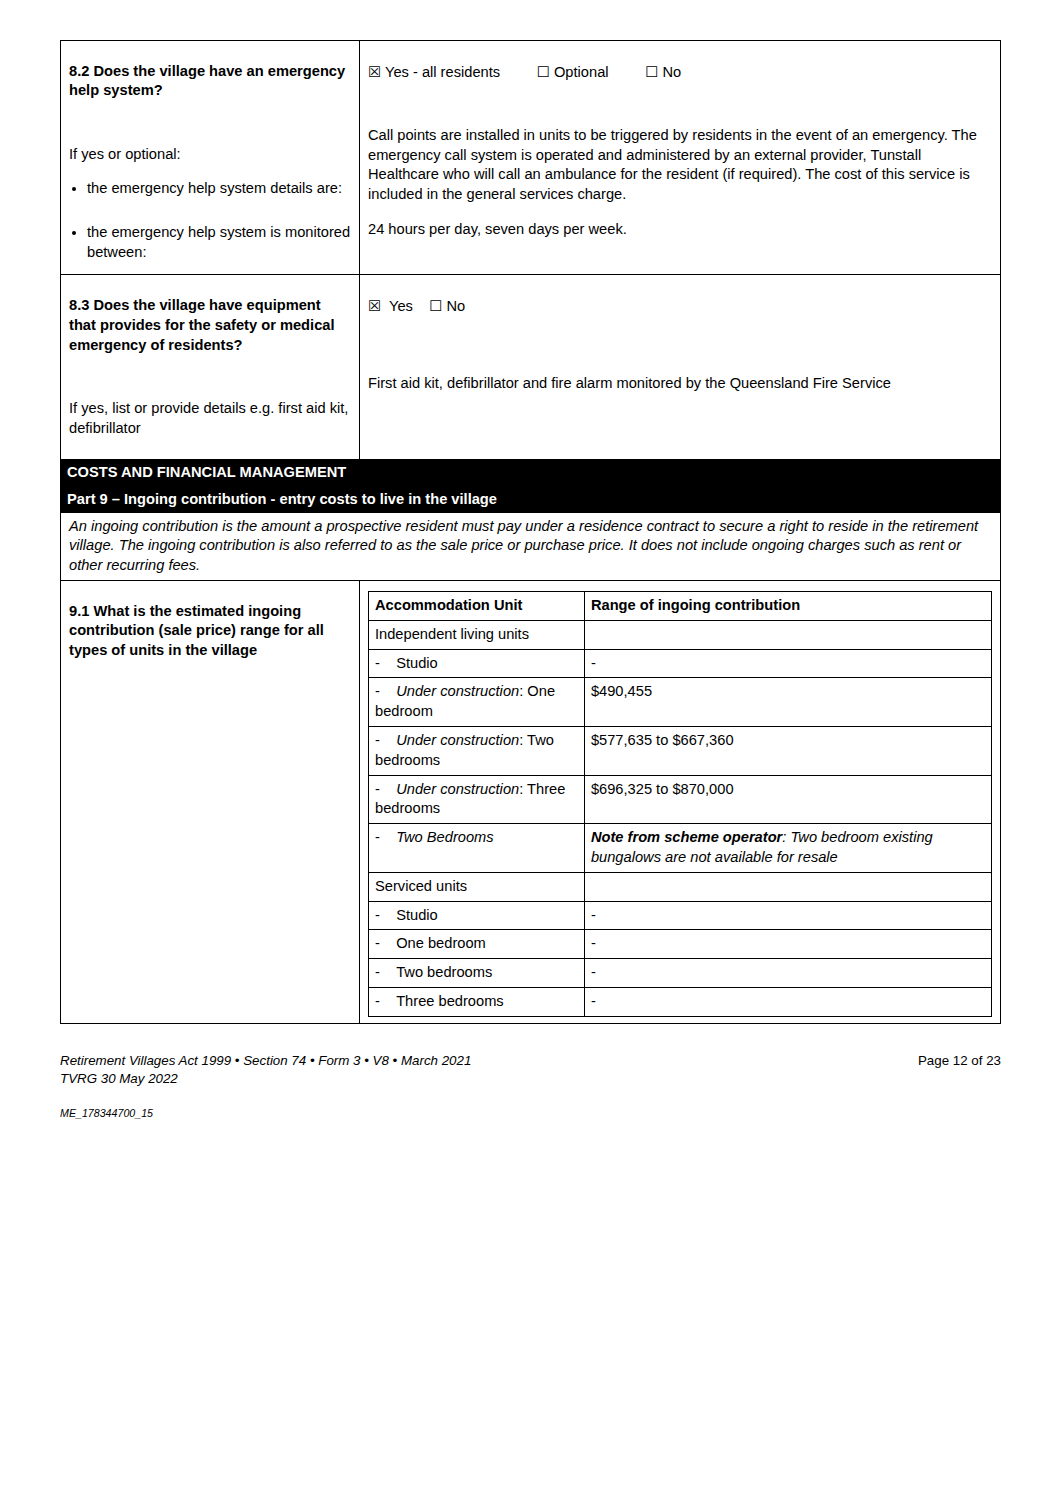| 8.2 Does the village have an emergency help system? If yes or optional: the emergency help system details are: the emergency help system is monitored between: | ☒ Yes - all residents ☐ Optional ☐ No Call points are installed in units to be triggered by residents in the event of an emergency. The emergency call system is operated and administered by an external provider, Tunstall Healthcare who will call an ambulance for the resident (if required). The cost of this service is included in the general services charge. 24 hours per day, seven days per week. |
| 8.3 Does the village have equipment that provides for the safety or medical emergency of residents? If yes, list or provide details e.g. first aid kit, defibrillator | ☒ Yes ☐ No First aid kit, defibrillator and fire alarm monitored by the Queensland Fire Service |
| COSTS AND FINANCIAL MANAGEMENT |
| Part 9 – Ingoing contribution - entry costs to live in the village An ingoing contribution is the amount a prospective resident must pay under a residence contract to secure a right to reside in the retirement village. The ingoing contribution is also referred to as the sale price or purchase price. It does not include ongoing charges such as rent or other recurring fees. |
| 9.1 What is the estimated ingoing contribution (sale price) range for all types of units in the village | / Accommodation Unit / Range of ingoing contribution / / --- / --- / / Independent living units / / / - Studio / - / / - Under construction : One bedroom / $490,455 / / - Under construction : Two bedrooms / $577,635 to $667,360 / / - Under construction : Three bedrooms / $696,325 to $870,000 / / - Two Bedrooms / Note from scheme operator : Two bedroom existing bungalows are not available for resale / / Serviced units / / / - Studio / - / / - One bedroom / - / / - Two bedrooms / - / / - Three bedrooms / - / |
Retirement Villages Act 1999 • Section 74 • Form 3 • V8 • March 2021
TVRG 30 May 2022
Page 12 of 23
ME_178344700_15